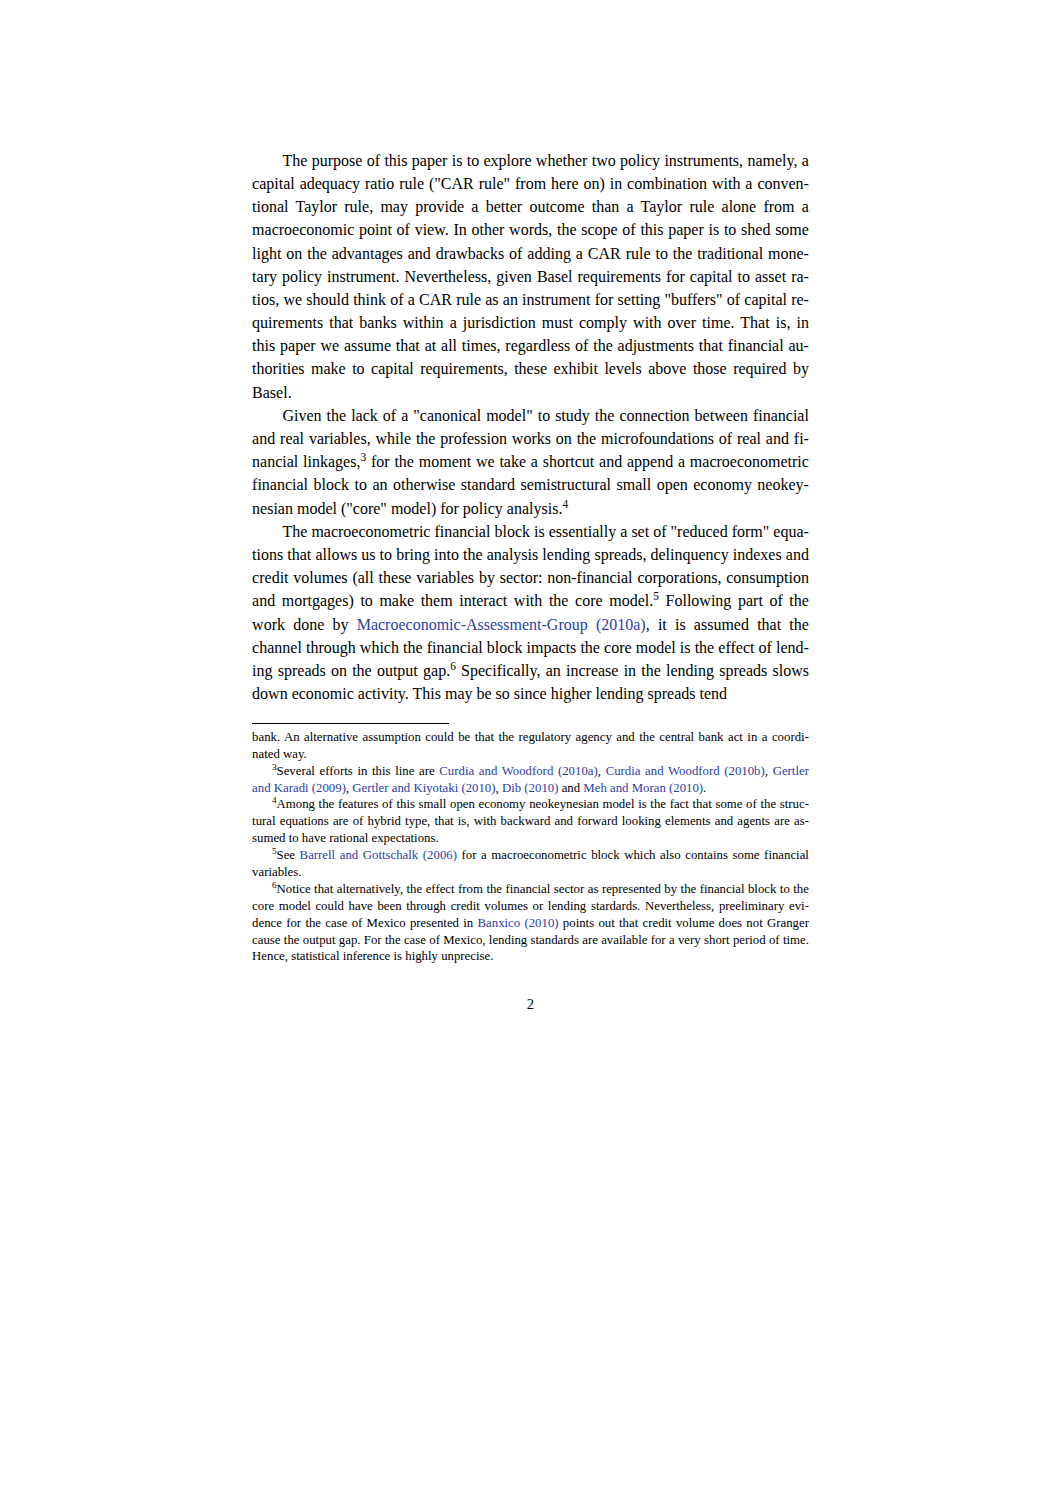The purpose of this paper is to explore whether two policy instruments, namely, a capital adequacy ratio rule ("CAR rule" from here on) in combination with a conventional Taylor rule, may provide a better outcome than a Taylor rule alone from a macroeconomic point of view. In other words, the scope of this paper is to shed some light on the advantages and drawbacks of adding a CAR rule to the traditional monetary policy instrument. Nevertheless, given Basel requirements for capital to asset ratios, we should think of a CAR rule as an instrument for setting "buffers" of capital requirements that banks within a jurisdiction must comply with over time. That is, in this paper we assume that at all times, regardless of the adjustments that financial authorities make to capital requirements, these exhibit levels above those required by Basel.
Given the lack of a "canonical model" to study the connection between financial and real variables, while the profession works on the microfoundations of real and financial linkages,3 for the moment we take a shortcut and append a macroeconometric financial block to an otherwise standard semistructural small open economy neokeynesian model ("core" model) for policy analysis.4
The macroeconometric financial block is essentially a set of "reduced form" equations that allows us to bring into the analysis lending spreads, delinquency indexes and credit volumes (all these variables by sector: non-financial corporations, consumption and mortgages) to make them interact with the core model.5 Following part of the work done by Macroeconomic-Assessment-Group (2010a), it is assumed that the channel through which the financial block impacts the core model is the effect of lending spreads on the output gap.6 Specifically, an increase in the lending spreads slows down economic activity. This may be so since higher lending spreads tend
bank. An alternative assumption could be that the regulatory agency and the central bank act in a coordinated way.
3Several efforts in this line are Curdia and Woodford (2010a), Curdia and Woodford (2010b), Gertler and Karadi (2009), Gertler and Kiyotaki (2010), Dib (2010) and Meh and Moran (2010).
4Among the features of this small open economy neokeynesian model is the fact that some of the structural equations are of hybrid type, that is, with backward and forward looking elements and agents are assumed to have rational expectations.
5See Barrell and Gottschalk (2006) for a macroeconometric block which also contains some financial variables.
6Notice that alternatively, the effect from the financial sector as represented by the financial block to the core model could have been through credit volumes or lending stardards. Nevertheless, preeliminary evidence for the case of Mexico presented in Banxico (2010) points out that credit volume does not Granger cause the output gap. For the case of Mexico, lending standards are available for a very short period of time. Hence, statistical inference is highly unprecise.
2